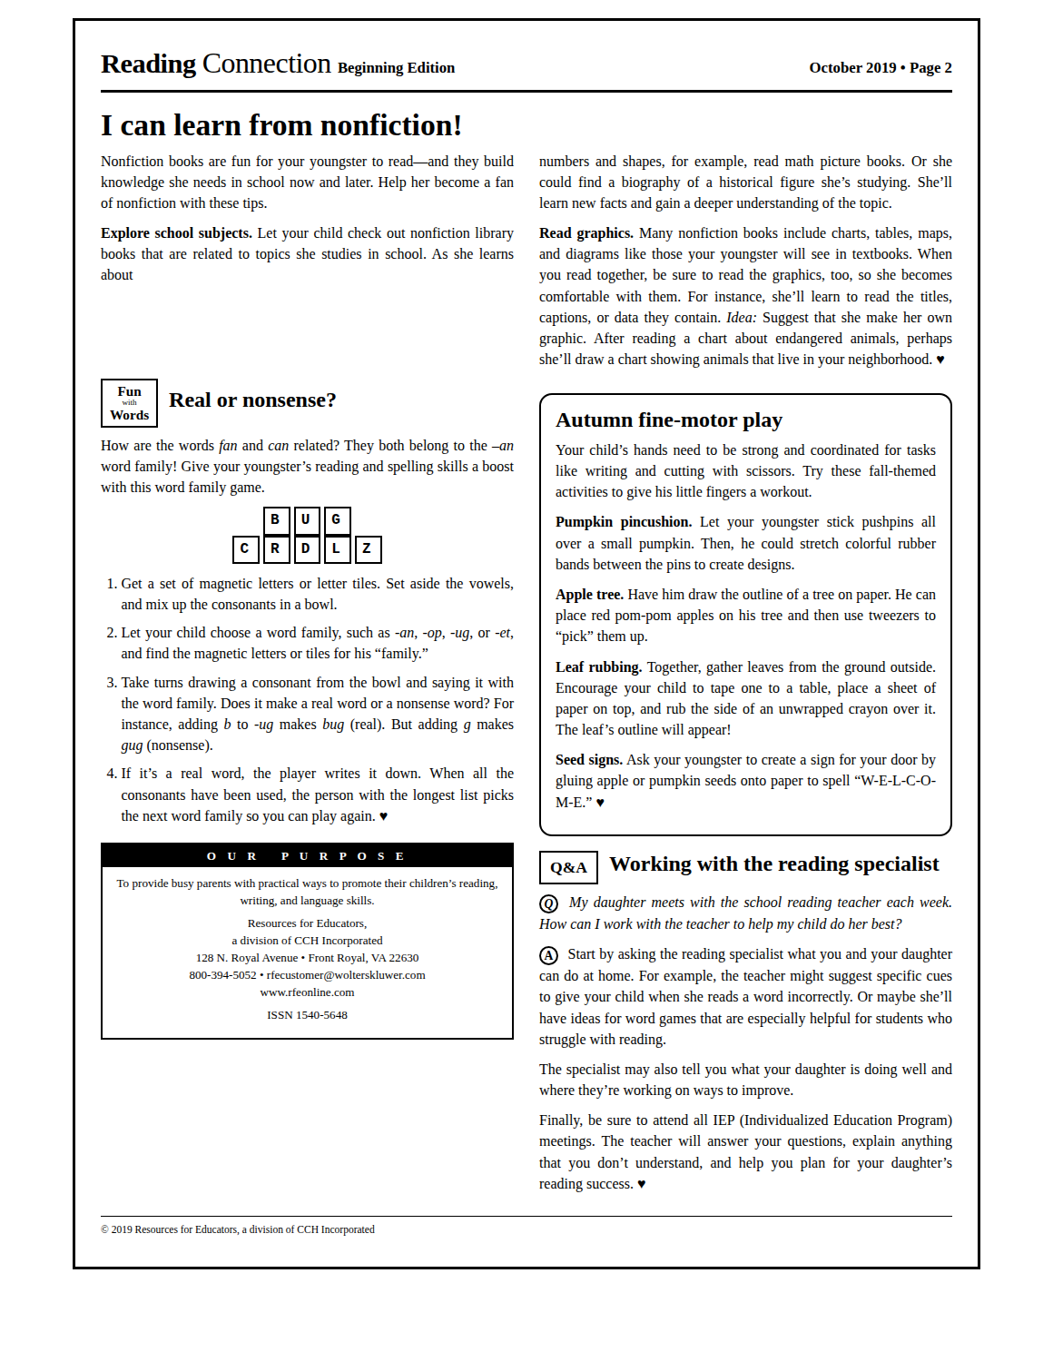Reading Connection Beginning Edition
October 2019 • Page 2
I can learn from nonfiction!
Nonfiction books are fun for your youngster to read—and they build knowledge she needs in school now and later. Help her become a fan of nonfiction with these tips.
Explore school subjects. Let your child check out nonfiction library books that are related to topics she studies in school. As she learns about
numbers and shapes, for example, read math picture books. Or she could find a biography of a historical figure she’s studying. She’ll learn new facts and gain a deeper understanding of the topic.
Read graphics. Many nonfiction books include charts, tables, maps, and diagrams like those your youngster will see in textbooks. When you read together, be sure to read the graphics, too, so she becomes comfortable with them. For instance, she’ll learn to read the titles, captions, or data they contain. Idea: Suggest that she make her own graphic. After reading a chart about endangered animals, perhaps she’ll draw a chart showing animals that live in your neighborhood.
Funwith Words
Real or nonsense?
How are the words fan and can related? They both belong to the –an word family! Give your youngster’s reading and spelling skills a boost with this word family game.
BUG
CRDLZ
Get a set of magnetic letters or letter tiles. Set aside the vowels, and mix up the consonants in a bowl.
Let your child choose a word family, such as -an, -op, -ug, or -et, and find the magnetic letters or tiles for his “family.”
Take turns drawing a consonant from the bowl and saying it with the word family. Does it make a real word or a nonsense word? For instance, adding b to -ug makes bug (real). But adding g makes gug (nonsense).
If it’s a real word, the player writes it down. When all the consonants have been used, the person with the longest list picks the next word family so you can play again.
O U R P U R P O S E
To provide busy parents with practical ways to promote their children’s reading, writing, and language skills.
Resources for Educators,
a division of CCH Incorporated
128 N. Royal Avenue • Front Royal, VA 22630
800-394-5052 • rfecustomer@wolterskluwer.com
www.rfeonline.com
ISSN 1540-5648
Autumn fine-motor play
Your child’s hands need to be strong and coordinated for tasks like writing and cutting with scissors. Try these fall-themed activities to give his little fingers a workout.
Pumpkin pincushion. Let your youngster stick pushpins all over a small pumpkin. Then, he could stretch colorful rubber bands between the pins to create designs.
Apple tree. Have him draw the outline of a tree on paper. He can place red pom-pom apples on his tree and then use tweezers to “pick” them up.
Leaf rubbing. Together, gather leaves from the ground outside. Encourage your child to tape one to a table, place a sheet of paper on top, and rub the side of an unwrapped crayon over it. The leaf’s outline will appear!
Seed signs. Ask your youngster to create a sign for your door by gluing apple or pumpkin seeds onto paper to spell “W-E-L-C-O-M-E.”
Q&A
Working with the reading specialist
Q My daughter meets with the school reading teacher each week. How can I work with the teacher to help my child do her best?
A Start by asking the reading specialist what you and your daughter can do at home. For example, the teacher might suggest specific cues to give your child when she reads a word incorrectly. Or maybe she’ll have ideas for word games that are especially helpful for students who struggle with reading.
The specialist may also tell you what your daughter is doing well and where they’re working on ways to improve.
Finally, be sure to attend all IEP (Individualized Education Program) meetings. The teacher will answer your questions, explain anything that you don’t understand, and help you plan for your daughter’s reading success.
© 2019 Resources for Educators, a division of CCH Incorporated